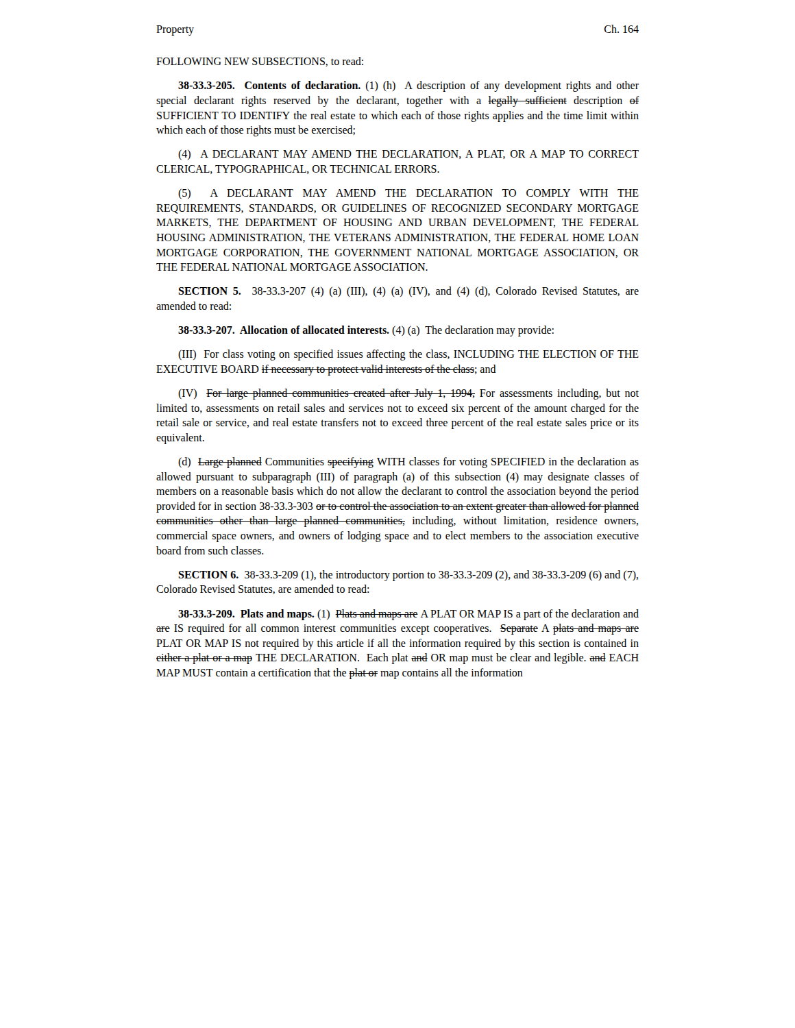Property Ch. 164
FOLLOWING NEW SUBSECTIONS, to read:
38-33.3-205. Contents of declaration. (1) (h) A description of any development rights and other special declarant rights reserved by the declarant, together with a legally sufficient description of SUFFICIENT TO IDENTIFY the real estate to which each of those rights applies and the time limit within which each of those rights must be exercised;
(4) A DECLARANT MAY AMEND THE DECLARATION, A PLAT, OR A MAP TO CORRECT CLERICAL, TYPOGRAPHICAL, OR TECHNICAL ERRORS.
(5) A DECLARANT MAY AMEND THE DECLARATION TO COMPLY WITH THE REQUIREMENTS, STANDARDS, OR GUIDELINES OF RECOGNIZED SECONDARY MORTGAGE MARKETS, THE DEPARTMENT OF HOUSING AND URBAN DEVELOPMENT, THE FEDERAL HOUSING ADMINISTRATION, THE VETERANS ADMINISTRATION, THE FEDERAL HOME LOAN MORTGAGE CORPORATION, THE GOVERNMENT NATIONAL MORTGAGE ASSOCIATION, OR THE FEDERAL NATIONAL MORTGAGE ASSOCIATION.
SECTION 5. 38-33.3-207 (4) (a) (III), (4) (a) (IV), and (4) (d), Colorado Revised Statutes, are amended to read:
38-33.3-207. Allocation of allocated interests. (4) (a) The declaration may provide:
(III) For class voting on specified issues affecting the class, INCLUDING THE ELECTION OF THE EXECUTIVE BOARD if necessary to protect valid interests of the class; and
(IV) For large planned communities created after July 1, 1994, For assessments including, but not limited to, assessments on retail sales and services not to exceed six percent of the amount charged for the retail sale or service, and real estate transfers not to exceed three percent of the real estate sales price or its equivalent.
(d) Large planned Communities specifying WITH classes for voting SPECIFIED in the declaration as allowed pursuant to subparagraph (III) of paragraph (a) of this subsection (4) may designate classes of members on a reasonable basis which do not allow the declarant to control the association beyond the period provided for in section 38-33.3-303 or to control the association to an extent greater than allowed for planned communities other than large planned communities, including, without limitation, residence owners, commercial space owners, and owners of lodging space and to elect members to the association executive board from such classes.
SECTION 6. 38-33.3-209 (1), the introductory portion to 38-33.3-209 (2), and 38-33.3-209 (6) and (7), Colorado Revised Statutes, are amended to read:
38-33.3-209. Plats and maps. (1) Plats and maps are A PLAT OR MAP IS a part of the declaration and are IS required for all common interest communities except cooperatives. Separate A plats and maps are PLAT OR MAP IS not required by this article if all the information required by this section is contained in either a plat or a map THE DECLARATION. Each plat and OR map must be clear and legible. and EACH MAP MUST contain a certification that the plat or map contains all the information